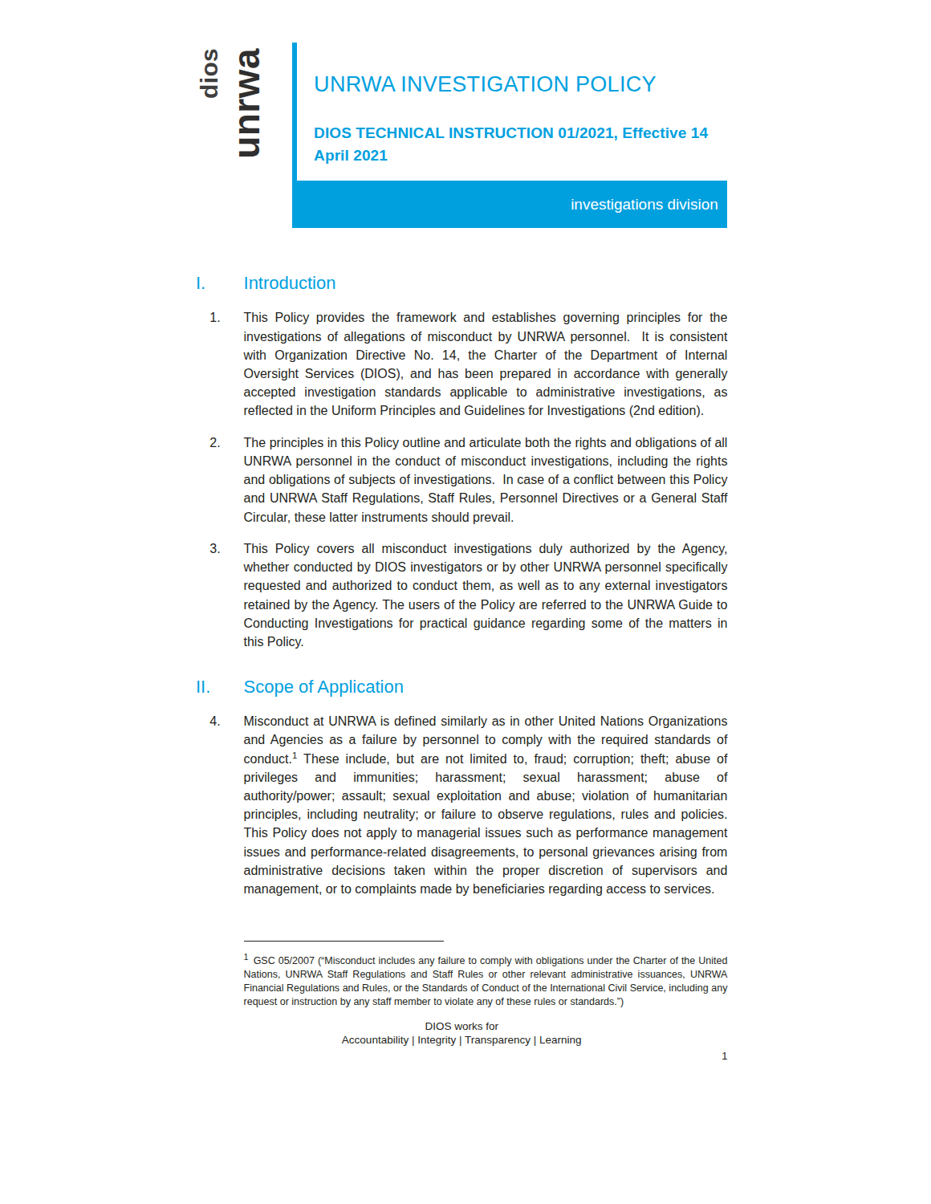dios unrwa
UNRWA INVESTIGATION POLICY
DIOS TECHNICAL INSTRUCTION 01/2021, Effective 14 April 2021
investigations division
I. Introduction
1. This Policy provides the framework and establishes governing principles for the investigations of allegations of misconduct by UNRWA personnel. It is consistent with Organization Directive No. 14, the Charter of the Department of Internal Oversight Services (DIOS), and has been prepared in accordance with generally accepted investigation standards applicable to administrative investigations, as reflected in the Uniform Principles and Guidelines for Investigations (2nd edition).
2. The principles in this Policy outline and articulate both the rights and obligations of all UNRWA personnel in the conduct of misconduct investigations, including the rights and obligations of subjects of investigations. In case of a conflict between this Policy and UNRWA Staff Regulations, Staff Rules, Personnel Directives or a General Staff Circular, these latter instruments should prevail.
3. This Policy covers all misconduct investigations duly authorized by the Agency, whether conducted by DIOS investigators or by other UNRWA personnel specifically requested and authorized to conduct them, as well as to any external investigators retained by the Agency. The users of the Policy are referred to the UNRWA Guide to Conducting Investigations for practical guidance regarding some of the matters in this Policy.
II. Scope of Application
4. Misconduct at UNRWA is defined similarly as in other United Nations Organizations and Agencies as a failure by personnel to comply with the required standards of conduct.1 These include, but are not limited to, fraud; corruption; theft; abuse of privileges and immunities; harassment; sexual harassment; abuse of authority/power; assault; sexual exploitation and abuse; violation of humanitarian principles, including neutrality; or failure to observe regulations, rules and policies. This Policy does not apply to managerial issues such as performance management issues and performance-related disagreements, to personal grievances arising from administrative decisions taken within the proper discretion of supervisors and management, or to complaints made by beneficiaries regarding access to services.
1 GSC 05/2007 (“Misconduct includes any failure to comply with obligations under the Charter of the United Nations, UNRWA Staff Regulations and Staff Rules or other relevant administrative issuances, UNRWA Financial Regulations and Rules, or the Standards of Conduct of the International Civil Service, including any request or instruction by any staff member to violate any of these rules or standards.”)
DIOS works for
Accountability | Integrity | Transparency | Learning
1